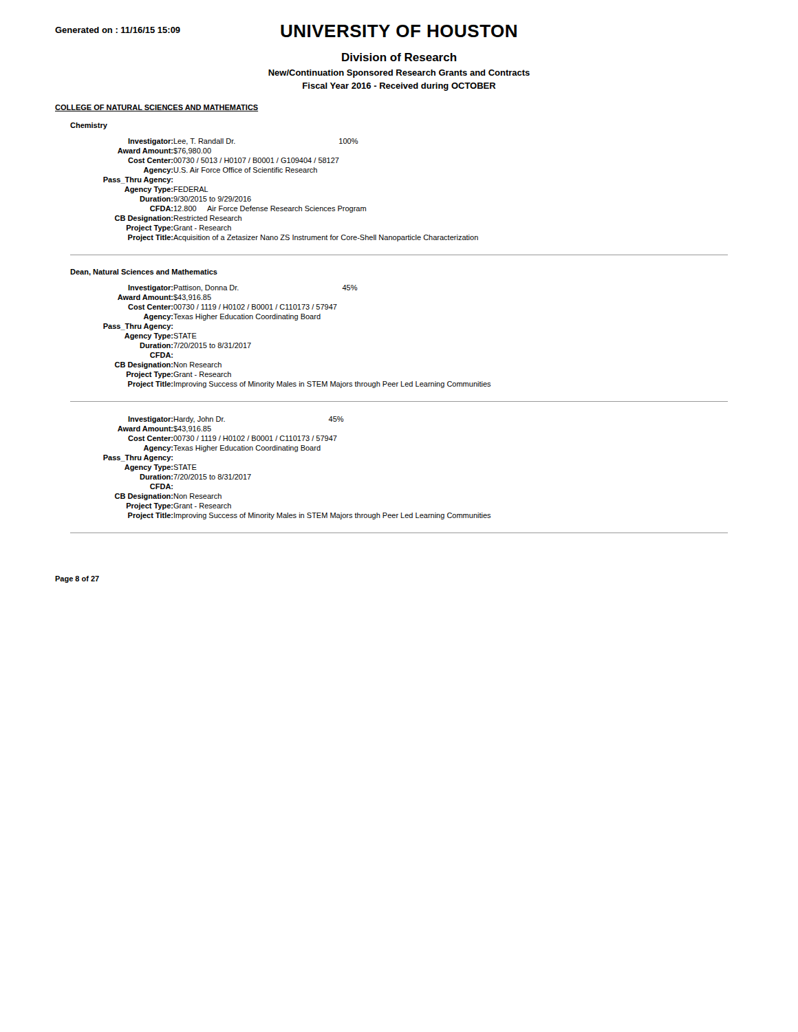Generated on : 11/16/15 15:09
UNIVERSITY OF HOUSTON
Division of Research
New/Continuation Sponsored Research Grants and Contracts
Fiscal Year 2016 - Received during OCTOBER
COLLEGE OF NATURAL SCIENCES AND MATHEMATICS
Chemistry
| Investigator: | Lee, T. Randall Dr. 100% |
| Award Amount: | $76,980.00 |
| Cost Center: | 00730 / 5013 / H0107 / B0001 / G109404 / 58127 |
| Agency: | U.S. Air Force Office of Scientific Research |
| Pass_Thru Agency: | |
| Agency Type: | FEDERAL |
| Duration: | 9/30/2015 to 9/29/2016 |
| CFDA: | 12.800 Air Force Defense Research Sciences Program |
| CB Designation: | Restricted Research |
| Project Type: | Grant - Research |
| Project Title: | Acquisition of a Zetasizer Nano ZS Instrument for Core-Shell Nanoparticle Characterization |
Dean, Natural Sciences and Mathematics
| Investigator: | Pattison, Donna Dr. 45% |
| Award Amount: | $43,916.85 |
| Cost Center: | 00730 / 1119 / H0102 / B0001 / C110173 / 57947 |
| Agency: | Texas Higher Education Coordinating Board |
| Pass_Thru Agency: | |
| Agency Type: | STATE |
| Duration: | 7/20/2015 to 8/31/2017 |
| CFDA: | |
| CB Designation: | Non Research |
| Project Type: | Grant - Research |
| Project Title: | Improving Success of Minority Males in STEM Majors through Peer Led Learning Communities |
| Investigator: | Hardy, John Dr. 45% |
| Award Amount: | $43,916.85 |
| Cost Center: | 00730 / 1119 / H0102 / B0001 / C110173 / 57947 |
| Agency: | Texas Higher Education Coordinating Board |
| Pass_Thru Agency: | |
| Agency Type: | STATE |
| Duration: | 7/20/2015 to 8/31/2017 |
| CFDA: | |
| CB Designation: | Non Research |
| Project Type: | Grant - Research |
| Project Title: | Improving Success of Minority Males in STEM Majors through Peer Led Learning Communities |
Page 8 of 27